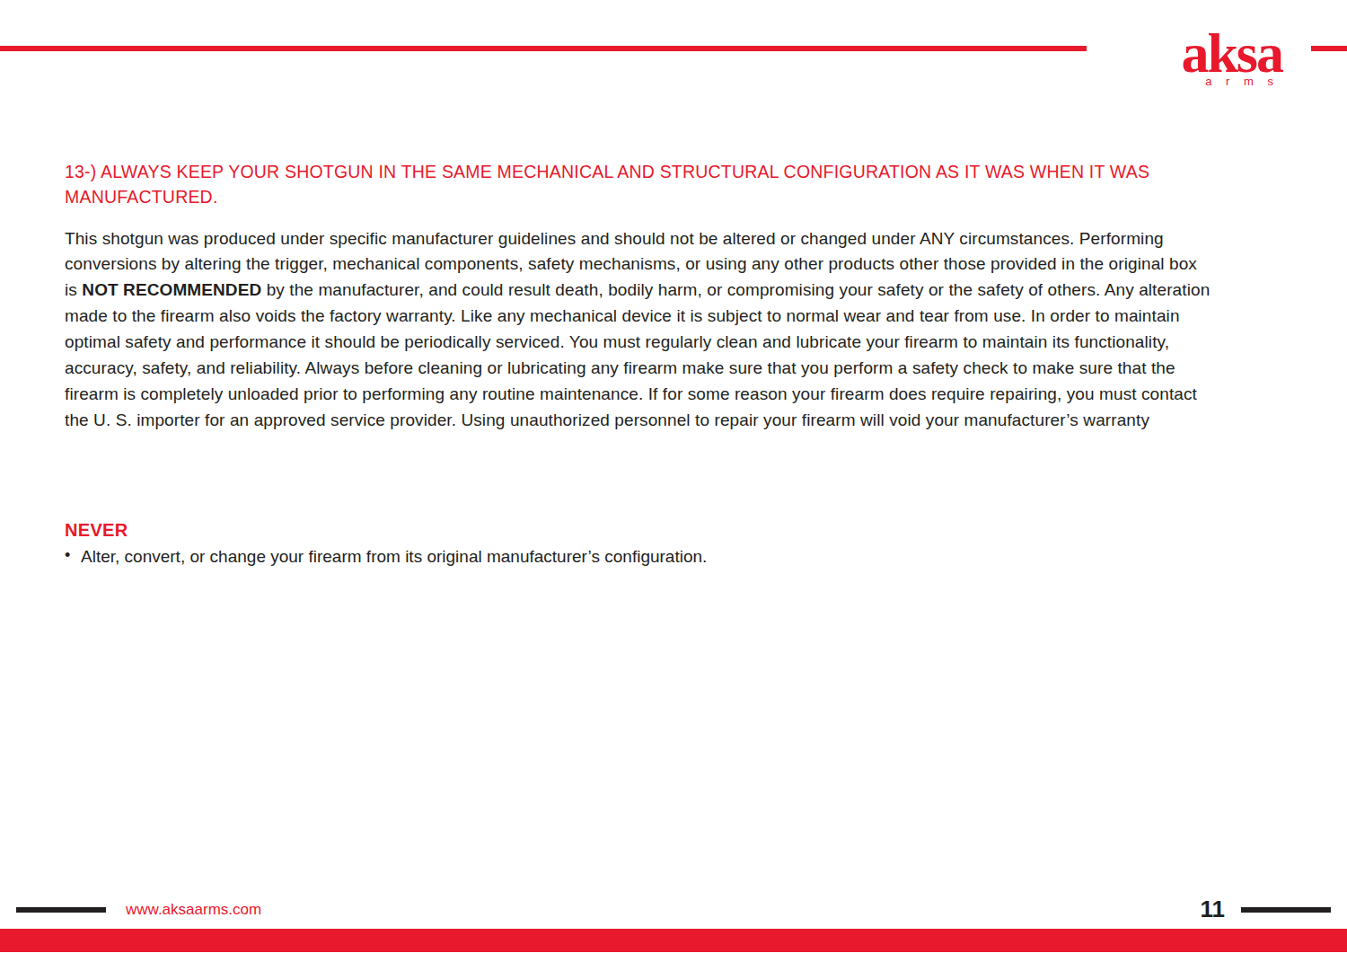aksa a r m s
13-) Always keep your shotgun in the same mechanical and structural configuration as it was when it was manufactured.
This shotgun was produced under specific manufacturer guidelines and should not be altered or changed under ANY circumstances. Performing conversions by altering the trigger, mechanical components, safety mechanisms, or using any other products other those provided in the original box is NOT RECOMMENDED by the manufacturer, and could result death, bodily harm, or compromising your safety or the safety of others. Any alteration made to the firearm also voids the factory warranty. Like any mechanical device it is subject to normal wear and tear from use. In order to maintain optimal safety and performance it should be periodically serviced. You must regularly clean and lubricate your firearm to maintain its functionality, accuracy, safety, and reliability. Always before cleaning or lubricating any firearm make sure that you perform a safety check to make sure that the firearm is completely unloaded prior to performing any routine maintenance. If for some reason your firearm does require repairing, you must contact the U. S. importer for an approved service provider. Using unauthorized personnel to repair your firearm will void your manufacturer’s warranty
NEVER
Alter, convert, or change your firearm from its original manufacturer’s configuration.
www.aksaarms.com
11